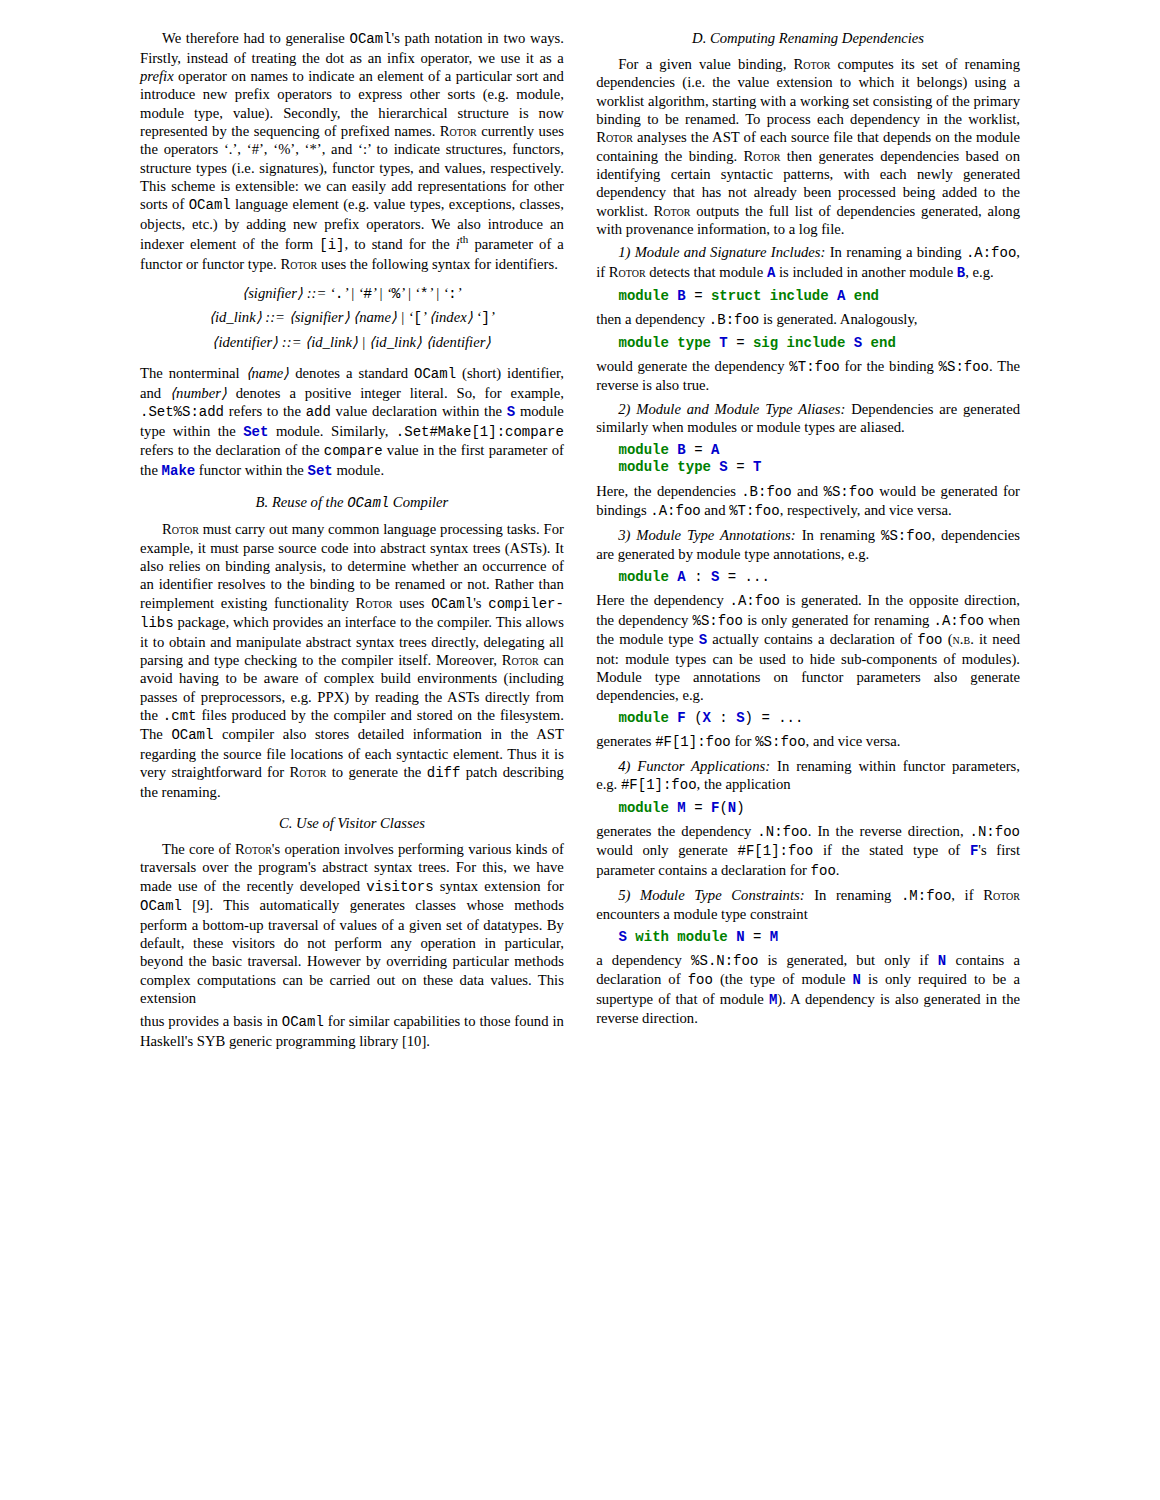We therefore had to generalise OCaml's path notation in two ways. Firstly, instead of treating the dot as an infix operator, we use it as a prefix operator on names to indicate an element of a particular sort and introduce new prefix operators to express other sorts (e.g. module, module type, value). Secondly, the hierarchical structure is now represented by the sequencing of prefixed names. Rotor currently uses the operators ‘.’, ‘#’, ‘%’, ‘*’, and ‘:’ to indicate structures, functors, structure types (i.e. signatures), functor types, and values, respectively. This scheme is extensible: we can easily add representations for other sorts of OCaml language element (e.g. value types, exceptions, classes, objects, etc.) by adding new prefix operators. We also introduce an indexer element of the form [i], to stand for the ith parameter of a functor or functor type. Rotor uses the following syntax for identifiers.
⟨signifier⟩ ::= ‘.’ | ‘#’ | ‘%’ | ‘*’ | ‘:’
⟨id_link⟩ ::= ⟨signifier⟩ ⟨name⟩ | ‘[’ ⟨index⟩ ‘]’
⟨identifier⟩ ::= ⟨id_link⟩ | ⟨id_link⟩ ⟨identifier⟩
The nonterminal ⟨name⟩ denotes a standard OCaml (short) identifier, and ⟨number⟩ denotes a positive integer literal. So, for example, .Set%S:add refers to the add value declaration within the S module type within the Set module. Similarly, .Set#Make[1]:compare refers to the declaration of the compare value in the first parameter of the Make functor within the Set module.
B. Reuse of the OCaml Compiler
Rotor must carry out many common language processing tasks. For example, it must parse source code into abstract syntax trees (ASTs). It also relies on binding analysis, to determine whether an occurrence of an identifier resolves to the binding to be renamed or not. Rather than reimplement existing functionality Rotor uses OCaml's compiler-libs package, which provides an interface to the compiler. This allows it to obtain and manipulate abstract syntax trees directly, delegating all parsing and type checking to the compiler itself. Moreover, Rotor can avoid having to be aware of complex build environments (including passes of preprocessors, e.g. PPX) by reading the ASTs directly from the .cmt files produced by the compiler and stored on the filesystem. The OCaml compiler also stores detailed information in the AST regarding the source file locations of each syntactic element. Thus it is very straightforward for Rotor to generate the diff patch describing the renaming.
C. Use of Visitor Classes
The core of Rotor's operation involves performing various kinds of traversals over the program's abstract syntax trees. For this, we have made use of the recently developed visitors syntax extension for OCaml [9]. This automatically generates classes whose methods perform a bottom-up traversal of values of a given set of datatypes. By default, these visitors do not perform any operation in particular, beyond the basic traversal. However by overriding particular methods complex computations can be carried out on these data values. This extension
thus provides a basis in OCaml for similar capabilities to those found in Haskell's SYB generic programming library [10].
D. Computing Renaming Dependencies
For a given value binding, Rotor computes its set of renaming dependencies (i.e. the value extension to which it belongs) using a worklist algorithm, starting with a working set consisting of the primary binding to be renamed. To process each dependency in the worklist, Rotor analyses the AST of each source file that depends on the module containing the binding. Rotor then generates dependencies based on identifying certain syntactic patterns, with each newly generated dependency that has not already been processed being added to the worklist. Rotor outputs the full list of dependencies generated, along with provenance information, to a log file.
1) Module and Signature Includes: In renaming a binding .A:foo, if Rotor detects that module A is included in another module B, e.g.
module B = struct include A end
then a dependency .B:foo is generated. Analogously,
module type T = sig include S end
would generate the dependency %T:foo for the binding %S:foo. The reverse is also true.
2) Module and Module Type Aliases: Dependencies are generated similarly when modules or module types are aliased.
module B = A
module type S = T
Here, the dependencies .B:foo and %S:foo would be generated for bindings .A:foo and %T:foo, respectively, and vice versa.
3) Module Type Annotations: In renaming %S:foo, dependencies are generated by module type annotations, e.g.
module A : S = ...
Here the dependency .A:foo is generated. In the opposite direction, the dependency %S:foo is only generated for renaming .A:foo when the module type S actually contains a declaration of foo (n.b. it need not: module types can be used to hide sub-components of modules). Module type annotations on functor parameters also generate dependencies, e.g.
module F (X : S) = ...
generates #F[1]:foo for %S:foo, and vice versa.
4) Functor Applications: In renaming within functor parameters, e.g. #F[1]:foo, the application
module M = F(N)
generates the dependency .N:foo. In the reverse direction, .N:foo would only generate #F[1]:foo if the stated type of F's first parameter contains a declaration for foo.
5) Module Type Constraints: In renaming .M:foo, if Rotor encounters a module type constraint
S with module N = M
a dependency %S.N:foo is generated, but only if N contains a declaration of foo (the type of module N is only required to be a supertype of that of module M). A dependency is also generated in the reverse direction.